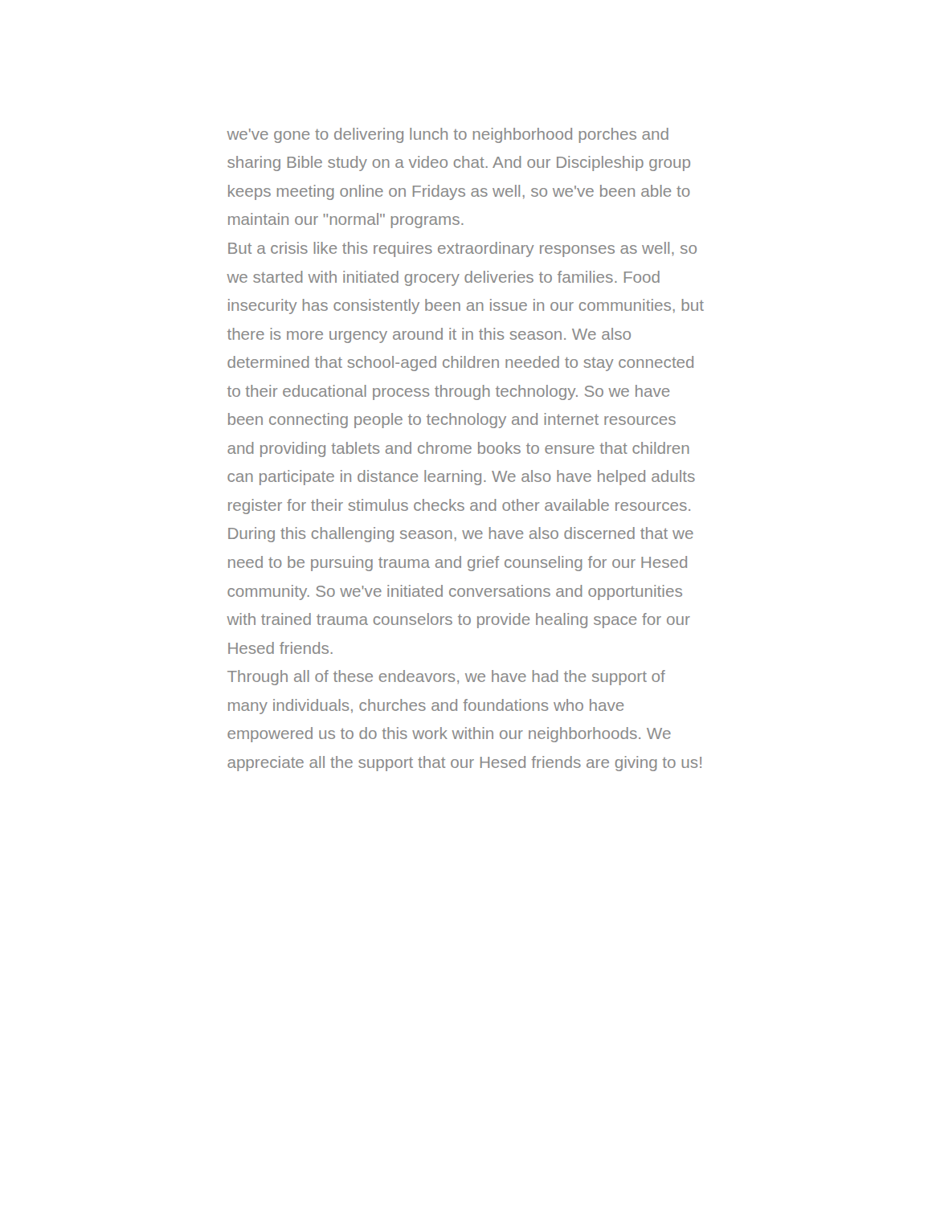we've gone to delivering lunch to neighborhood porches and sharing Bible study on a video chat. And our Discipleship group keeps meeting online on Fridays as well, so we've been able to maintain our "normal" programs.
But a crisis like this requires extraordinary responses as well, so we started with initiated grocery deliveries to families. Food insecurity has consistently been an issue in our communities, but there is more urgency around it in this season. We also determined that school-aged children needed to stay connected to their educational process through technology. So we have been connecting people to technology and internet resources and providing tablets and chrome books to ensure that children can participate in distance learning. We also have helped adults register for their stimulus checks and other available resources.
During this challenging season, we have also discerned that we need to be pursuing trauma and grief counseling for our Hesed community. So we've initiated conversations and opportunities with trained trauma counselors to provide healing space for our Hesed friends.
Through all of these endeavors, we have had the support of many individuals, churches and foundations who have empowered us to do this work within our neighborhoods. We appreciate all the support that our Hesed friends are giving to us!